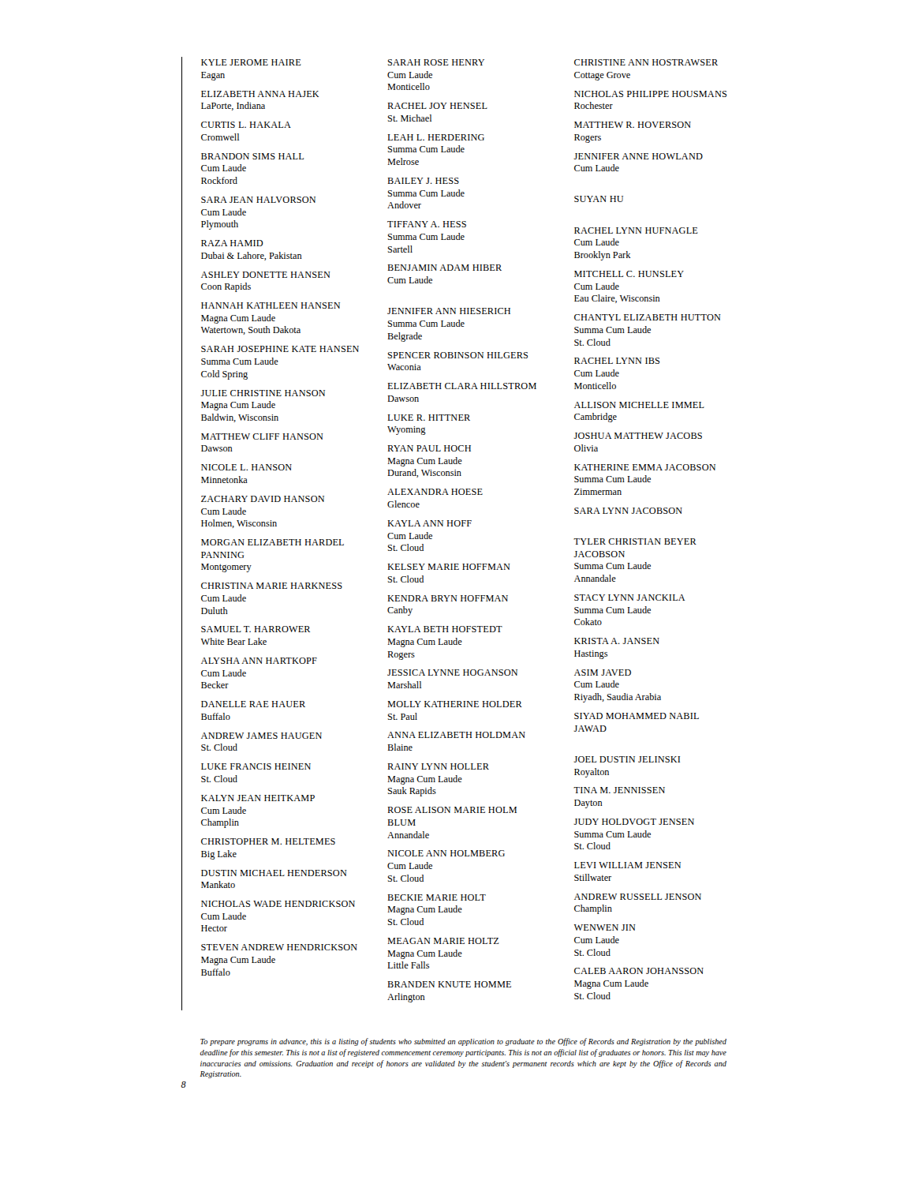Kyle Jerome Haire Eagan
Elizabeth Anna Hajek LaPorte, Indiana
Curtis L. Hakala Cromwell
Brandon Sims Hall Cum Laude Rockford
Sara Jean Halvorson Cum Laude Plymouth
Raza Hamid Dubai & Lahore, Pakistan
Ashley Donette Hansen Coon Rapids
Hannah Kathleen Hansen Magna Cum Laude Watertown, South Dakota
Sarah Josephine Kate Hansen Summa Cum Laude Cold Spring
Julie Christine Hanson Magna Cum Laude Baldwin, Wisconsin
Matthew Cliff Hanson Dawson
Nicole L. Hanson Minnetonka
Zachary David Hanson Cum Laude Holmen, Wisconsin
Morgan Elizabeth Hardel Panning Montgomery
Christina Marie Harkness Cum Laude Duluth
Samuel T. Harrower White Bear Lake
Alysha Ann Hartkopf Cum Laude Becker
Danelle Rae Hauer Buffalo
Andrew James Haugen St. Cloud
Luke Francis Heinen St. Cloud
Kalyn Jean Heitkamp Cum Laude Champlin
Christopher M. Heltemes Big Lake
Dustin Michael Henderson Mankato
Nicholas Wade Hendrickson Cum Laude Hector
Steven Andrew Hendrickson Magna Cum Laude Buffalo
Sarah Rose Henry Cum Laude Monticello
Rachel Joy Hensel St. Michael
Leah L. Herdering Summa Cum Laude Melrose
Bailey J. Hess Summa Cum Laude Andover
Tiffany A. Hess Summa Cum Laude Sartell
Benjamin Adam Hiber Cum Laude
Jennifer Ann Hieserich Summa Cum Laude Belgrade
Spencer Robinson Hilgers Waconia
Elizabeth Clara Hillstrom Dawson
Luke R. Hittner Wyoming
Ryan Paul Hoch Magna Cum Laude Durand, Wisconsin
Alexandra Hoese Glencoe
Kayla Ann Hoff Cum Laude St. Cloud
Kelsey Marie Hoffman St. Cloud
Kendra Bryn Hoffman Canby
Kayla Beth Hofstedt Magna Cum Laude Rogers
Jessica Lynne Hoganson Marshall
Molly Katherine Holder St. Paul
Anna Elizabeth Holdman Blaine
Rainy Lynn Holler Magna Cum Laude Sauk Rapids
Rose Alison Marie Holm Blum Annandale
Nicole Ann Holmberg Cum Laude St. Cloud
Beckie Marie Holt Magna Cum Laude St. Cloud
Meagan Marie Holtz Magna Cum Laude Little Falls
Branden Knute Homme Arlington
Christine Ann Hostrawser Cottage Grove
Nicholas Philippe Housmans Rochester
Matthew R. Hoverson Rogers
Jennifer Anne Howland Cum Laude
Suyan Hu
Rachel Lynn Hufnagle Cum Laude Brooklyn Park
Mitchell C. Hunsley Cum Laude Eau Claire, Wisconsin
Chantyl Elizabeth Hutton Summa Cum Laude St. Cloud
Rachel Lynn Ibs Cum Laude Monticello
Allison Michelle Immel Cambridge
Joshua Matthew Jacobs Olivia
Katherine Emma Jacobson Summa Cum Laude Zimmerman
Sara Lynn Jacobson
Tyler Christian Beyer Jacobson Summa Cum Laude Annandale
Stacy Lynn Janckila Summa Cum Laude Cokato
Krista A. Jansen Hastings
Asim Javed Cum Laude Riyadh, Saudia Arabia
Siyad Mohammed Nabil Jawad
Joel Dustin Jelinski Royalton
Tina M. Jennissen Dayton
Judy Holdvogt Jensen Summa Cum Laude St. Cloud
Levi William Jensen Stillwater
Andrew Russell Jenson Champlin
Wenwen Jin Cum Laude St. Cloud
Caleb Aaron Johansson Magna Cum Laude St. Cloud
To prepare programs in advance, this is a listing of students who submitted an application to graduate to the Office of Records and Registration by the published deadline for this semester. This is not a list of registered commencement ceremony participants. This is not an official list of graduates or honors. This list may have inaccuracies and omissions. Graduation and receipt of honors are validated by the student's permanent records which are kept by the Office of Records and Registration.
8